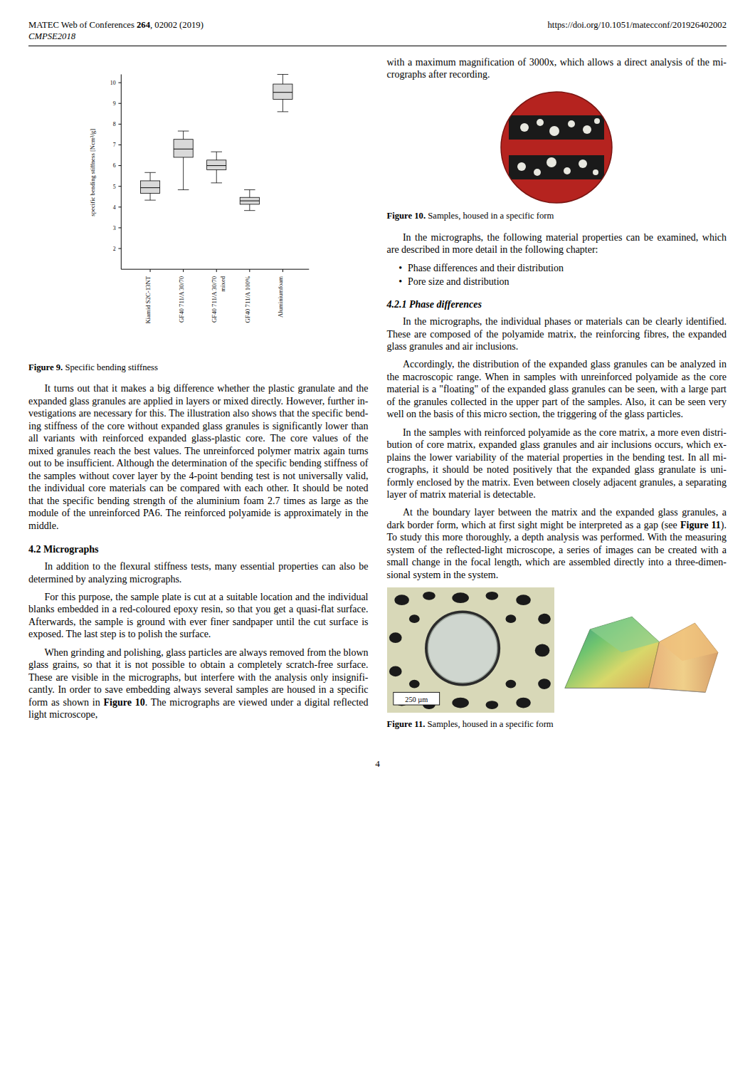MATEC Web of Conferences 264, 02002 (2019)
CMPSE2018
https://doi.org/10.1051/matecconf/201926402002
specific bending stiffness [Ncm²/g] 10 9 8 7 6 5 4 3 2 Kiamid S2C-13NT GF40 711/A 30/70 GF40 711/A 30/70 mixed GF40 711/A 100% Aluminiumfoam
Figure 9. Specific bending stiffness
It turns out that it makes a big difference whether the plastic granulate and the expanded glass granules are applied in layers or mixed directly. However, further investigations are necessary for this. The illustration also shows that the specific bending stiffness of the core without expanded glass granules is significantly lower than all variants with reinforced expanded glass-plastic core. The core values of the mixed granules reach the best values. The unreinforced polymer matrix again turns out to be insufficient. Although the determination of the specific bending stiffness of the samples without cover layer by the 4-point bending test is not universally valid, the individual core materials can be compared with each other. It should be noted that the specific bending strength of the aluminium foam 2.7 times as large as the module of the unreinforced PA6. The reinforced polyamide is approximately in the middle.
4.2 Micrographs
In addition to the flexural stiffness tests, many essential properties can also be determined by analyzing micrographs.
For this purpose, the sample plate is cut at a suitable location and the individual blanks embedded in a red-coloured epoxy resin, so that you get a quasi-flat surface. Afterwards, the sample is ground with ever finer sandpaper until the cut surface is exposed. The last step is to polish the surface.
When grinding and polishing, glass particles are always removed from the blown glass grains, so that it is not possible to obtain a completely scratch-free surface. These are visible in the micrographs, but interfere with the analysis only insignificantly. In order to save embedding always several samples are housed in a specific form as shown in Figure 10. The micrographs are viewed under a digital reflected light microscope,
with a maximum magnification of 3000x, which allows a direct analysis of the micrographs after recording.
Figure 10. Samples, housed in a specific form
In the micrographs, the following material properties can be examined, which are described in more detail in the following chapter:
Phase differences and their distribution
Pore size and distribution
4.2.1 Phase differences
In the micrographs, the individual phases or materials can be clearly identified. These are composed of the polyamide matrix, the reinforcing fibres, the expanded glass granules and air inclusions.
Accordingly, the distribution of the expanded glass granules can be analyzed in the macroscopic range. When in samples with unreinforced polyamide as the core material is a "floating" of the expanded glass granules can be seen, with a large part of the granules collected in the upper part of the samples. Also, it can be seen very well on the basis of this micro section, the triggering of the glass particles.
In the samples with reinforced polyamide as the core matrix, a more even distribution of core matrix, expanded glass granules and air inclusions occurs, which explains the lower variability of the material properties in the bending test. In all micrographs, it should be noted positively that the expanded glass granulate is uniformly enclosed by the matrix. Even between closely adjacent granules, a separating layer of matrix material is detectable.
At the boundary layer between the matrix and the expanded glass granules, a dark border form, which at first sight might be interpreted as a gap (see Figure 11). To study this more thoroughly, a depth analysis was performed. With the measuring system of the reflected-light microscope, a series of images can be created with a small change in the focal length, which are assembled directly into a three-dimensional system in the system.
250 µm
Figure 11. Samples, housed in a specific form
4